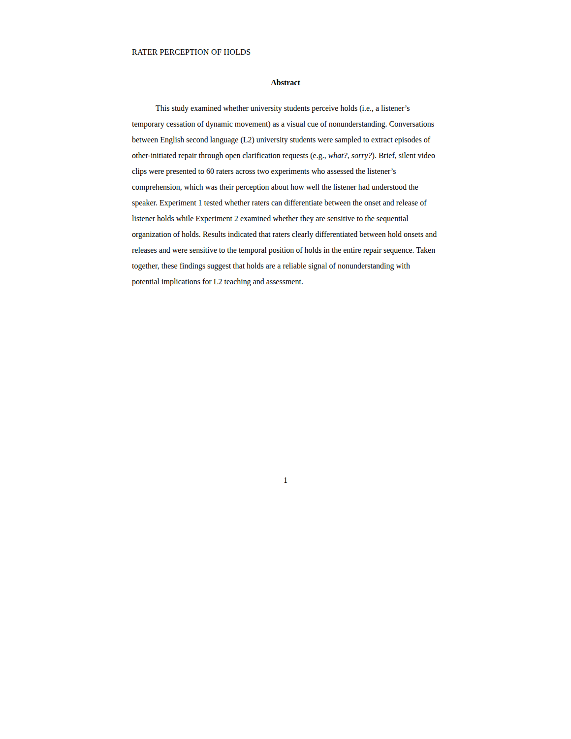RATER PERCEPTION OF HOLDS
Abstract
This study examined whether university students perceive holds (i.e., a listener’s temporary cessation of dynamic movement) as a visual cue of nonunderstanding. Conversations between English second language (L2) university students were sampled to extract episodes of other-initiated repair through open clarification requests (e.g., what?, sorry?). Brief, silent video clips were presented to 60 raters across two experiments who assessed the listener’s comprehension, which was their perception about how well the listener had understood the speaker. Experiment 1 tested whether raters can differentiate between the onset and release of listener holds while Experiment 2 examined whether they are sensitive to the sequential organization of holds. Results indicated that raters clearly differentiated between hold onsets and releases and were sensitive to the temporal position of holds in the entire repair sequence. Taken together, these findings suggest that holds are a reliable signal of nonunderstanding with potential implications for L2 teaching and assessment.
1